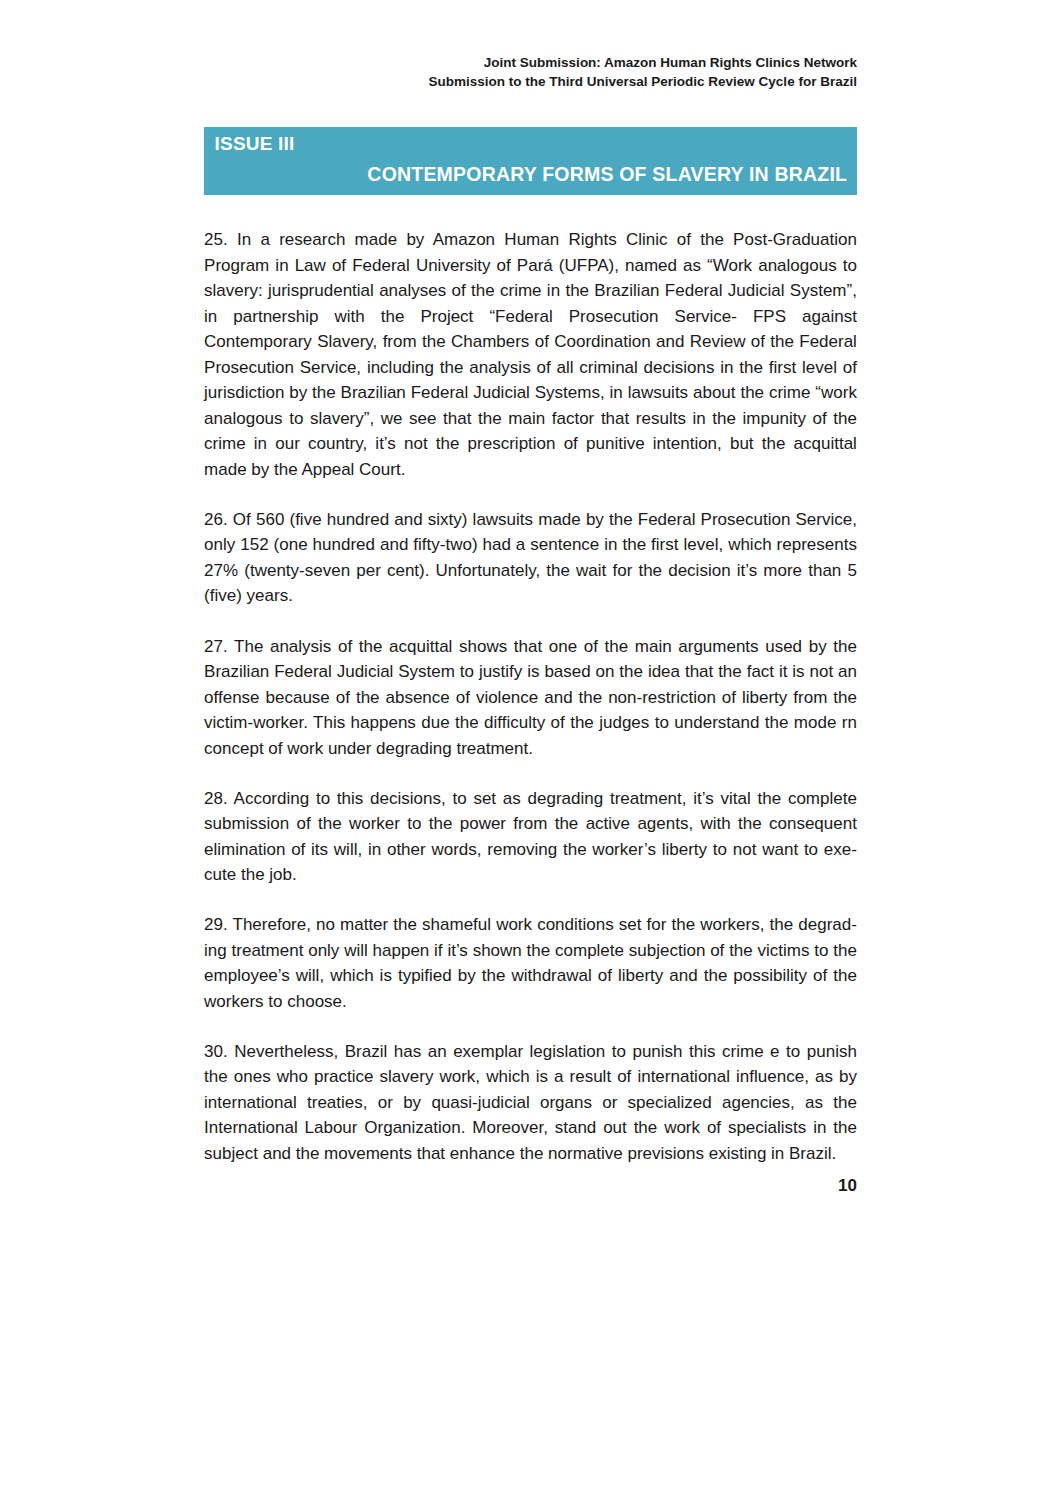Joint Submission: Amazon Human Rights Clinics Network Submission to the Third Universal Periodic Review Cycle for Brazil
ISSUE III CONTEMPORARY FORMS OF SLAVERY IN BRAZIL
25. In a research made by Amazon Human Rights Clinic of the Post-Graduation Program in Law of Federal University of Pará (UFPA), named as “Work analogous to slavery: jurisprudential analyses of the crime in the Brazilian Federal Judicial System”, in partnership with the Project “Federal Prosecution Service- FPS against Contemporary Slavery, from the Chambers of Coordination and Review of the Federal Prosecution Service, including the analysis of all criminal decisions in the first level of jurisdiction by the Brazilian Federal Judicial Systems, in lawsuits about the crime “work analogous to slavery”, we see that the main factor that results in the impunity of the crime in our country, it’s not the prescription of punitive intention, but the acquittal made by the Appeal Court.
26. Of 560 (five hundred and sixty) lawsuits made by the Federal Prosecution Service, only 152 (one hundred and fifty-two) had a sentence in the first level, which represents 27% (twenty-seven per cent). Unfortunately, the wait for the decision it’s more than 5 (five) years.
27. The analysis of the acquittal shows that one of the main arguments used by the Brazilian Federal Judicial System to justify is based on the idea that the fact it is not an offense because of the absence of violence and the non-restriction of liberty from the victim-worker. This happens due the difficulty of the judges to understand the mode rn concept of work under degrading treatment.
28. According to this decisions, to set as degrading treatment, it’s vital the complete submission of the worker to the power from the active agents, with the consequent elimination of its will, in other words, removing the worker’s liberty to not want to execute the job.
29. Therefore, no matter the shameful work conditions set for the workers, the degrading treatment only will happen if it’s shown the complete subjection of the victims to the employee’s will, which is typified by the withdrawal of liberty and the possibility of the workers to choose.
30. Nevertheless, Brazil has an exemplar legislation to punish this crime e to punish the ones who practice slavery work, which is a result of international influence, as by international treaties, or by quasi-judicial organs or specialized agencies, as the International Labour Organization. Moreover, stand out the work of specialists in the subject and the movements that enhance the normative previsions existing in Brazil.
10